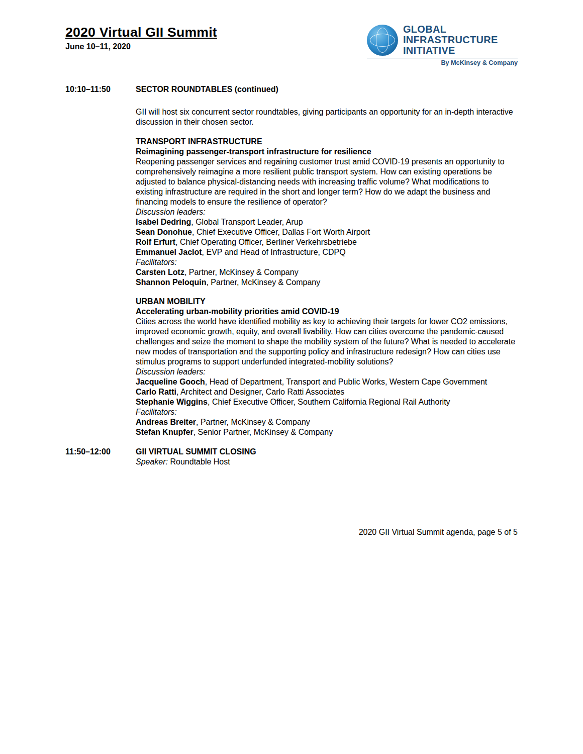2020 Virtual GII Summit
June 10–11, 2020
GLOBAL
INFRASTRUCTURE
INITIATIVE
By McKinsey & Company
10:10–11:50
SECTOR ROUNDTABLES (continued)
GII will host six concurrent sector roundtables, giving participants an opportunity for an in-depth interactive discussion in their chosen sector.
TRANSPORT INFRASTRUCTURE
Reimagining passenger-transport infrastructure for resilience
Reopening passenger services and regaining customer trust amid COVID-19 presents an opportunity to comprehensively reimagine a more resilient public transport system. How can existing operations be adjusted to balance physical-distancing needs with increasing traffic volume? What modifications to existing infrastructure are required in the short and longer term? How do we adapt the business and financing models to ensure the resilience of operator?
Discussion leaders:
Isabel Dedring, Global Transport Leader, Arup
Sean Donohue, Chief Executive Officer, Dallas Fort Worth Airport
Rolf Erfurt, Chief Operating Officer, Berliner Verkehrsbetriebe
Emmanuel Jaclot, EVP and Head of Infrastructure, CDPQ
Facilitators:
Carsten Lotz, Partner, McKinsey & Company
Shannon Peloquin, Partner, McKinsey & Company
URBAN MOBILITY
Accelerating urban-mobility priorities amid COVID-19
Cities across the world have identified mobility as key to achieving their targets for lower CO2 emissions, improved economic growth, equity, and overall livability. How can cities overcome the pandemic-caused challenges and seize the moment to shape the mobility system of the future? What is needed to accelerate new modes of transportation and the supporting policy and infrastructure redesign? How can cities use stimulus programs to support underfunded integrated-mobility solutions?
Discussion leaders:
Jacqueline Gooch, Head of Department, Transport and Public Works, Western Cape Government
Carlo Ratti, Architect and Designer, Carlo Ratti Associates
Stephanie Wiggins, Chief Executive Officer, Southern California Regional Rail Authority
Facilitators:
Andreas Breiter, Partner, McKinsey & Company
Stefan Knupfer, Senior Partner, McKinsey & Company
11:50–12:00
GII VIRTUAL SUMMIT CLOSING
Speaker: Roundtable Host
2020 GII Virtual Summit agenda, page 5 of 5